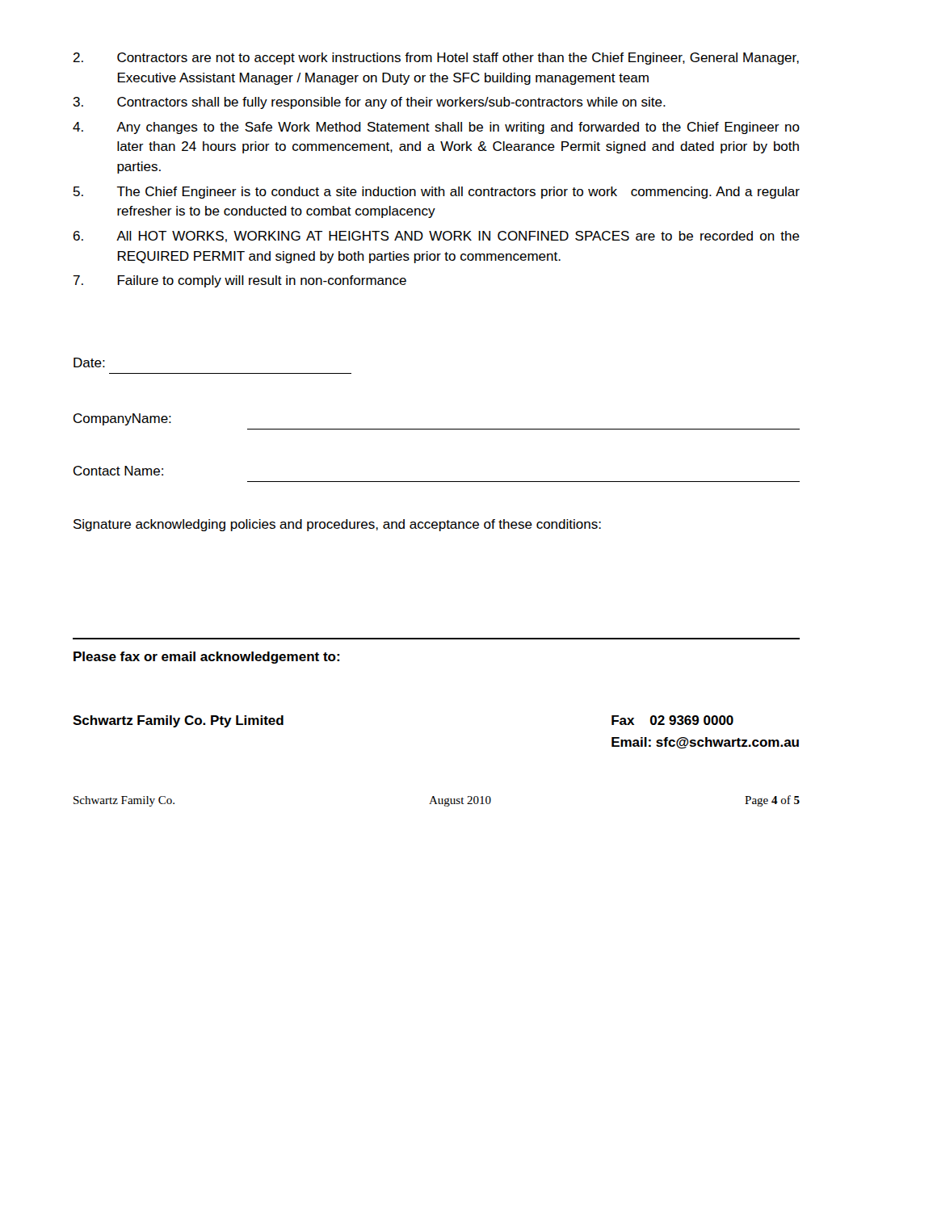2. Contractors are not to accept work instructions from Hotel staff other than the Chief Engineer, General Manager, Executive Assistant Manager / Manager on Duty or the SFC building management team
3. Contractors shall be fully responsible for any of their workers/sub-contractors while on site.
4. Any changes to the Safe Work Method Statement shall be in writing and forwarded to the Chief Engineer no later than 24 hours prior to commencement, and a Work & Clearance Permit signed and dated prior by both parties.
5. The Chief Engineer is to conduct a site induction with all contractors prior to work commencing. And a regular refresher is to be conducted to combat complacency
6. All HOT WORKS, WORKING AT HEIGHTS AND WORK IN CONFINED SPACES are to be recorded on the REQUIRED PERMIT and signed by both parties prior to commencement.
7. Failure to comply will result in non-conformance
Date:
CompanyName:
Contact Name:
Signature acknowledging policies and procedures, and acceptance of these conditions:
Please fax or email acknowledgement to:
Schwartz Family Co. Pty Limited
Fax 02 9369 0000
Email: sfc@schwartz.com.au
Schwartz Family Co.
August 2010
Page 4 of 5